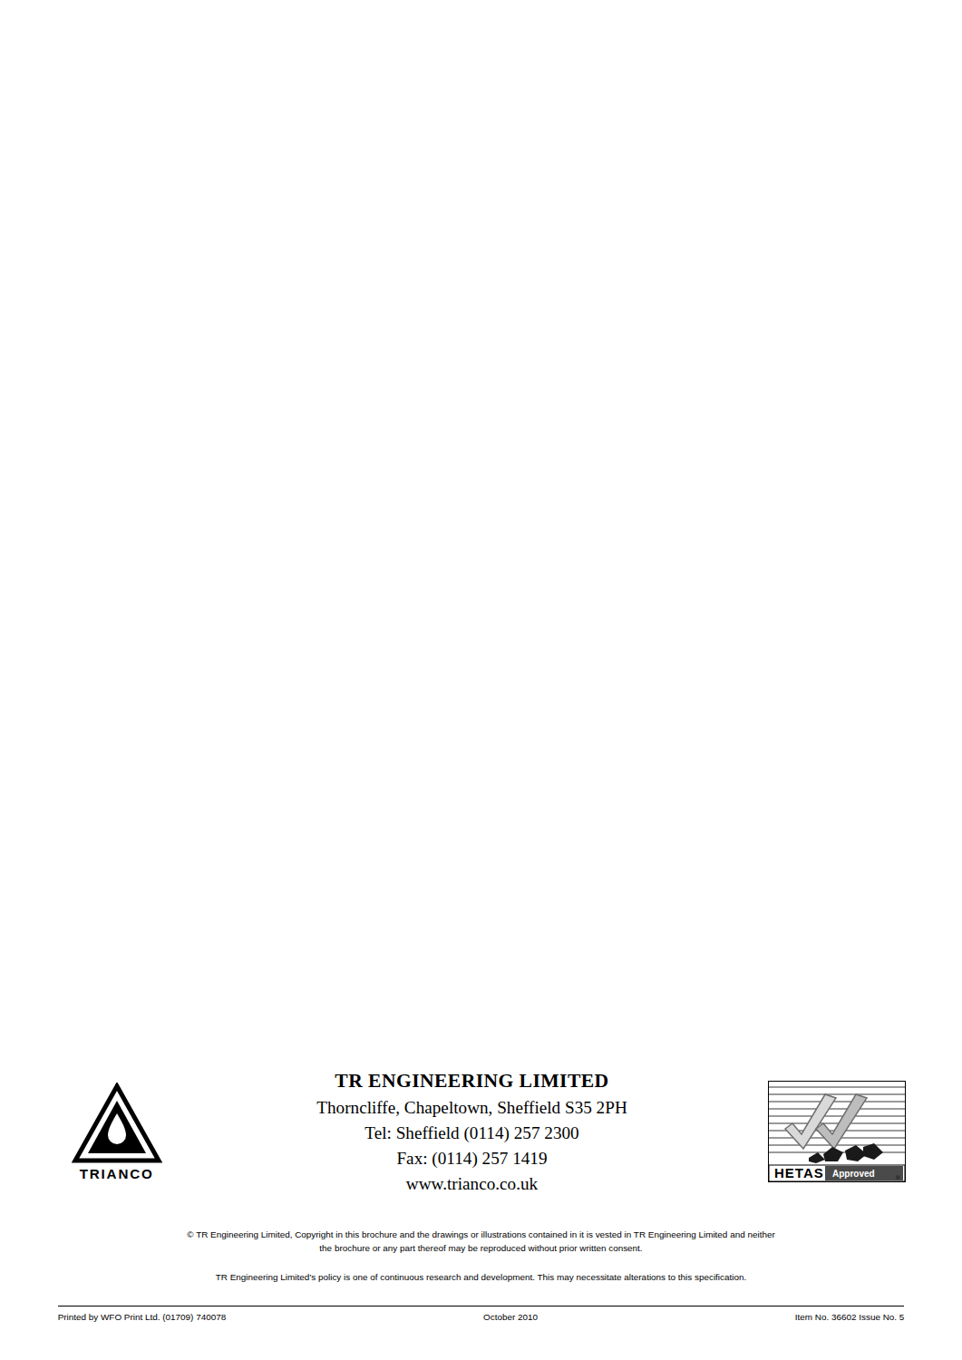TRIANCO
TR ENGINEERING LIMITED
Thorncliffe, Chapeltown, Sheffield S35 2PH
Tel: Sheffield (0114) 257 2300
Fax: (0114) 257 1419
www.trianco.co.uk
HETAS Approved ®
© TR Engineering Limited, Copyright in this brochure and the drawings or illustrations contained in it is vested in TR Engineering Limited and neither
the brochure or any part thereof may be reproduced without prior written consent.
TR Engineering Limited’s policy is one of continuous research and development. This may necessitate alterations to this specification.
Printed by WFO Print Ltd. (01709) 740078 October 2010 Item No. 36602 Issue No. 5